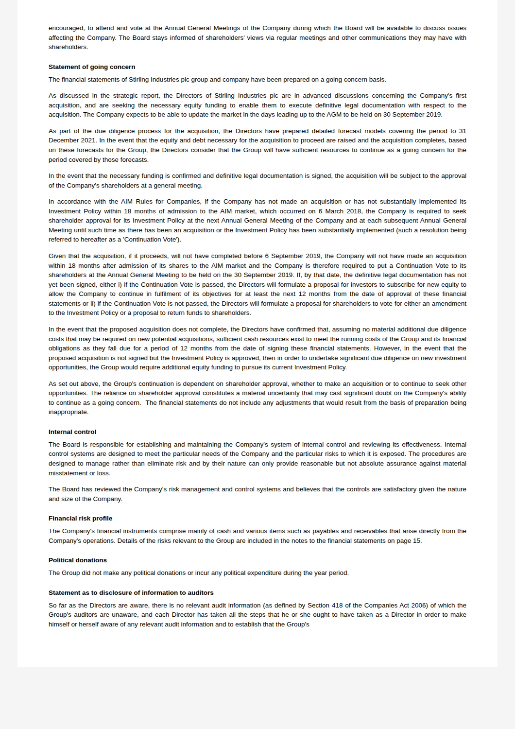encouraged, to attend and vote at the Annual General Meetings of the Company during which the Board will be available to discuss issues affecting the Company. The Board stays informed of shareholders' views via regular meetings and other communications they may have with shareholders.
Statement of going concern
The financial statements of Stirling Industries plc group and company have been prepared on a going concern basis.
As discussed in the strategic report, the Directors of Stirling Industries plc are in advanced discussions concerning the Company's first acquisition, and are seeking the necessary equity funding to enable them to execute definitive legal documentation with respect to the acquisition. The Company expects to be able to update the market in the days leading up to the AGM to be held on 30 September 2019.
As part of the due diligence process for the acquisition, the Directors have prepared detailed forecast models covering the period to 31 December 2021. In the event that the equity and debt necessary for the acquisition to proceed are raised and the acquisition completes, based on these forecasts for the Group, the Directors consider that the Group will have sufficient resources to continue as a going concern for the period covered by those forecasts.
In the event that the necessary funding is confirmed and definitive legal documentation is signed, the acquisition will be subject to the approval of the Company's shareholders at a general meeting.
In accordance with the AIM Rules for Companies, if the Company has not made an acquisition or has not substantially implemented its Investment Policy within 18 months of admission to the AIM market, which occurred on 6 March 2018, the Company is required to seek shareholder approval for its Investment Policy at the next Annual General Meeting of the Company and at each subsequent Annual General Meeting until such time as there has been an acquisition or the Investment Policy has been substantially implemented (such a resolution being referred to hereafter as a 'Continuation Vote').
Given that the acquisition, if it proceeds, will not have completed before 6 September 2019, the Company will not have made an acquisition within 18 months after admission of its shares to the AIM market and the Company is therefore required to put a Continuation Vote to its shareholders at the Annual General Meeting to be held on the 30 September 2019. If, by that date, the definitive legal documentation has not yet been signed, either i) if the Continuation Vote is passed, the Directors will formulate a proposal for investors to subscribe for new equity to allow the Company to continue in fulfilment of its objectives for at least the next 12 months from the date of approval of these financial statements or ii) if the Continuation Vote is not passed, the Directors will formulate a proposal for shareholders to vote for either an amendment to the Investment Policy or a proposal to return funds to shareholders.
In the event that the proposed acquisition does not complete, the Directors have confirmed that, assuming no material additional due diligence costs that may be required on new potential acquisitions, sufficient cash resources exist to meet the running costs of the Group and its financial obligations as they fall due for a period of 12 months from the date of signing these financial statements. However, in the event that the proposed acquisition is not signed but the Investment Policy is approved, then in order to undertake significant due diligence on new investment opportunities, the Group would require additional equity funding to pursue its current Investment Policy.
As set out above, the Group's continuation is dependent on shareholder approval, whether to make an acquisition or to continue to seek other opportunities. The reliance on shareholder approval constitutes a material uncertainty that may cast significant doubt on the Company's ability to continue as a going concern. The financial statements do not include any adjustments that would result from the basis of preparation being inappropriate.
Internal control
The Board is responsible for establishing and maintaining the Company's system of internal control and reviewing its effectiveness. Internal control systems are designed to meet the particular needs of the Company and the particular risks to which it is exposed. The procedures are designed to manage rather than eliminate risk and by their nature can only provide reasonable but not absolute assurance against material misstatement or loss.
The Board has reviewed the Company's risk management and control systems and believes that the controls are satisfactory given the nature and size of the Company.
Financial risk profile
The Company's financial instruments comprise mainly of cash and various items such as payables and receivables that arise directly from the Company's operations. Details of the risks relevant to the Group are included in the notes to the financial statements on page 15.
Political donations
The Group did not make any political donations or incur any political expenditure during the year period.
Statement as to disclosure of information to auditors
So far as the Directors are aware, there is no relevant audit information (as defined by Section 418 of the Companies Act 2006) of which the Group's auditors are unaware, and each Director has taken all the steps that he or she ought to have taken as a Director in order to make himself or herself aware of any relevant audit information and to establish that the Group's